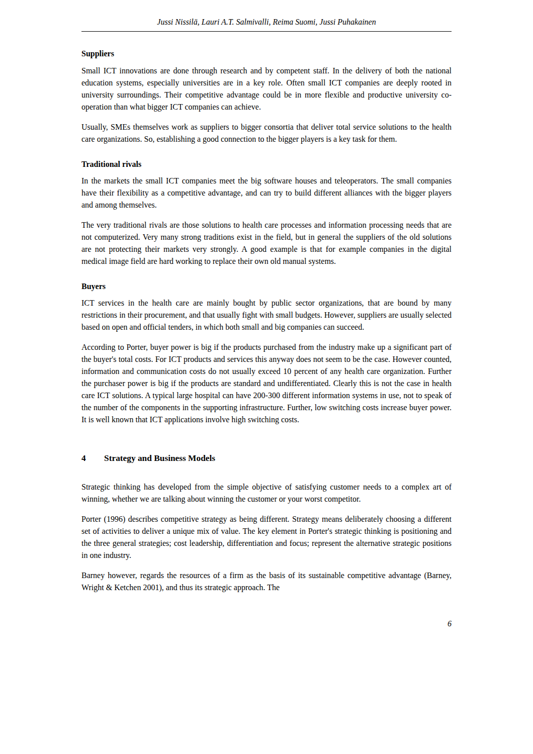Jussi Nissilä, Lauri A.T. Salmivalli, Reima Suomi, Jussi Puhakainen
Suppliers
Small ICT innovations are done through research and by competent staff. In the delivery of both the national education systems, especially universities are in a key role. Often small ICT companies are deeply rooted in university surroundings. Their competitive advantage could be in more flexible and productive university co-operation than what bigger ICT companies can achieve.
Usually, SMEs themselves work as suppliers to bigger consortia that deliver total service solutions to the health care organizations. So, establishing a good connection to the bigger players is a key task for them.
Traditional rivals
In the markets the small ICT companies meet the big software houses and teleoperators. The small companies have their flexibility as a competitive advantage, and can try to build different alliances with the bigger players and among themselves.
The very traditional rivals are those solutions to health care processes and information processing needs that are not computerized. Very many strong traditions exist in the field, but in general the suppliers of the old solutions are not protecting their markets very strongly. A good example is that for example companies in the digital medical image field are hard working to replace their own old manual systems.
Buyers
ICT services in the health care are mainly bought by public sector organizations, that are bound by many restrictions in their procurement, and that usually fight with small budgets. However, suppliers are usually selected based on open and official tenders, in which both small and big companies can succeed.
According to Porter, buyer power is big if the products purchased from the industry make up a significant part of the buyer's total costs. For ICT products and services this anyway does not seem to be the case. However counted, information and communication costs do not usually exceed 10 percent of any health care organization. Further the purchaser power is big if the products are standard and undifferentiated. Clearly this is not the case in health care ICT solutions. A typical large hospital can have 200-300 different information systems in use, not to speak of the number of the components in the supporting infrastructure. Further, low switching costs increase buyer power. It is well known that ICT applications involve high switching costs.
4 Strategy and Business Models
Strategic thinking has developed from the simple objective of satisfying customer needs to a complex art of winning, whether we are talking about winning the customer or your worst competitor.
Porter (1996) describes competitive strategy as being different. Strategy means deliberately choosing a different set of activities to deliver a unique mix of value. The key element in Porter's strategic thinking is positioning and the three general strategies; cost leadership, differentiation and focus; represent the alternative strategic positions in one industry.
Barney however, regards the resources of a firm as the basis of its sustainable competitive advantage (Barney, Wright & Ketchen 2001), and thus its strategic approach. The
6